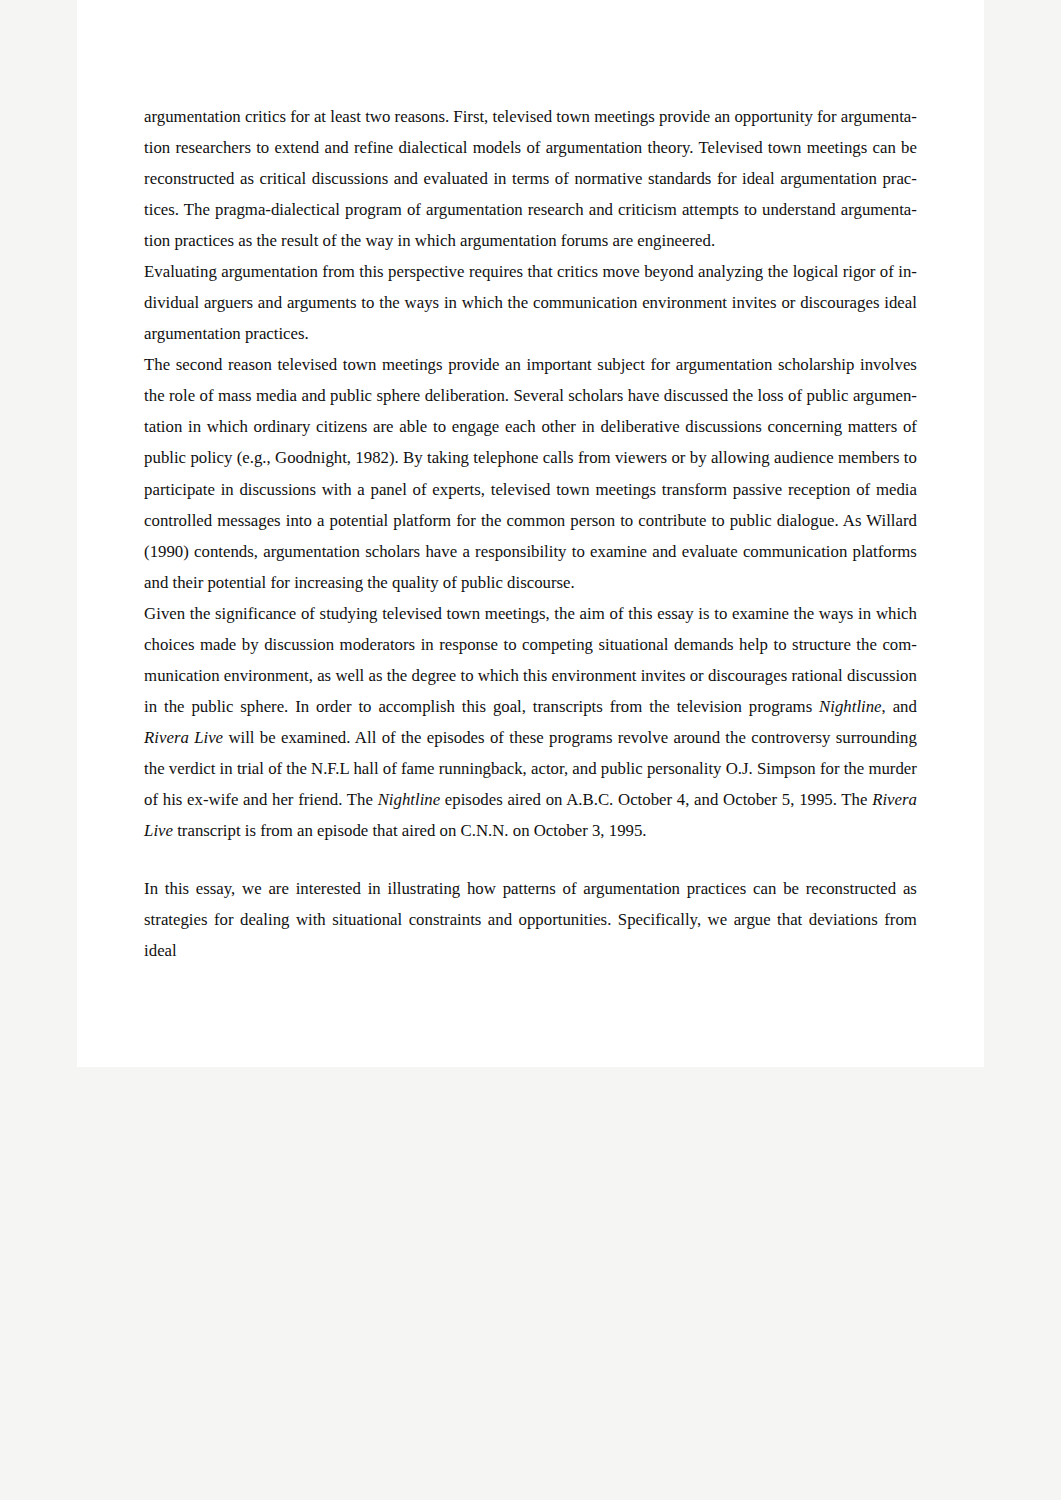argumentation critics for at least two reasons. First, televised town meetings provide an opportunity for argumentation researchers to extend and refine dialectical models of argumentation theory. Televised town meetings can be reconstructed as critical discussions and evaluated in terms of normative standards for ideal argumentation practices. The pragma-dialectical program of argumentation research and criticism attempts to understand argumentation practices as the result of the way in which argumentation forums are engineered.
Evaluating argumentation from this perspective requires that critics move beyond analyzing the logical rigor of individual arguers and arguments to the ways in which the communication environment invites or discourages ideal argumentation practices.
The second reason televised town meetings provide an important subject for argumentation scholarship involves the role of mass media and public sphere deliberation. Several scholars have discussed the loss of public argumentation in which ordinary citizens are able to engage each other in deliberative discussions concerning matters of public policy (e.g., Goodnight, 1982). By taking telephone calls from viewers or by allowing audience members to participate in discussions with a panel of experts, televised town meetings transform passive reception of media controlled messages into a potential platform for the common person to contribute to public dialogue. As Willard (1990) contends, argumentation scholars have a responsibility to examine and evaluate communication platforms and their potential for increasing the quality of public discourse.
Given the significance of studying televised town meetings, the aim of this essay is to examine the ways in which choices made by discussion moderators in response to competing situational demands help to structure the communication environment, as well as the degree to which this environment invites or discourages rational discussion in the public sphere. In order to accomplish this goal, transcripts from the television programs Nightline, and Rivera Live will be examined. All of the episodes of these programs revolve around the controversy surrounding the verdict in trial of the N.F.L hall of fame runningback, actor, and public personality O.J. Simpson for the murder of his ex-wife and her friend. The Nightline episodes aired on A.B.C. October 4, and October 5, 1995. The Rivera Live transcript is from an episode that aired on C.N.N. on October 3, 1995.
In this essay, we are interested in illustrating how patterns of argumentation practices can be reconstructed as strategies for dealing with situational constraints and opportunities. Specifically, we argue that deviations from ideal